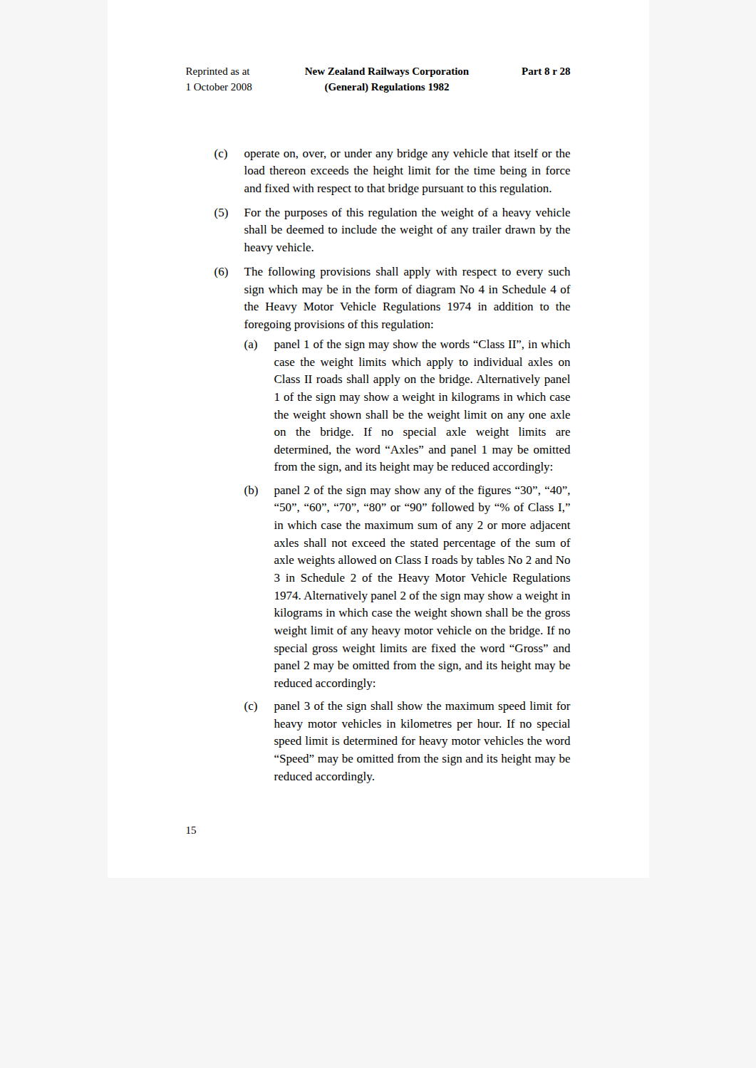Reprinted as at
1 October 2008
New Zealand Railways Corporation
(General) Regulations 1982
Part 8 r 28
(c) operate on, over, or under any bridge any vehicle that itself or the load thereon exceeds the height limit for the time being in force and fixed with respect to that bridge pursuant to this regulation.
(5) For the purposes of this regulation the weight of a heavy vehicle shall be deemed to include the weight of any trailer drawn by the heavy vehicle.
(6)
The following provisions shall apply with respect to every such sign which may be in the form of diagram No 4 in Schedule 4 of the Heavy Motor Vehicle Regulations 1974 in addition to the foregoing provisions of this regulation:
(a) panel 1 of the sign may show the words “Class II”, in which case the weight limits which apply to individual axles on Class II roads shall apply on the bridge. Alternatively panel 1 of the sign may show a weight in kilograms in which case the weight shown shall be the weight limit on any one axle on the bridge. If no special axle weight limits are determined, the word “Axles” and panel 1 may be omitted from the sign, and its height may be reduced accordingly:
(b) panel 2 of the sign may show any of the figures “30”, “40”, “50”, “60”, “70”, “80” or “90” followed by “% of Class I,” in which case the maximum sum of any 2 or more adjacent axles shall not exceed the stated percentage of the sum of axle weights allowed on Class I roads by tables No 2 and No 3 in Schedule 2 of the Heavy Motor Vehicle Regulations 1974. Alternatively panel 2 of the sign may show a weight in kilograms in which case the weight shown shall be the gross weight limit of any heavy motor vehicle on the bridge. If no special gross weight limits are fixed the word “Gross” and panel 2 may be omitted from the sign, and its height may be reduced accordingly:
(c) panel 3 of the sign shall show the maximum speed limit for heavy motor vehicles in kilometres per hour. If no special speed limit is determined for heavy motor vehicles the word “Speed” may be omitted from the sign and its height may be reduced accordingly.
15